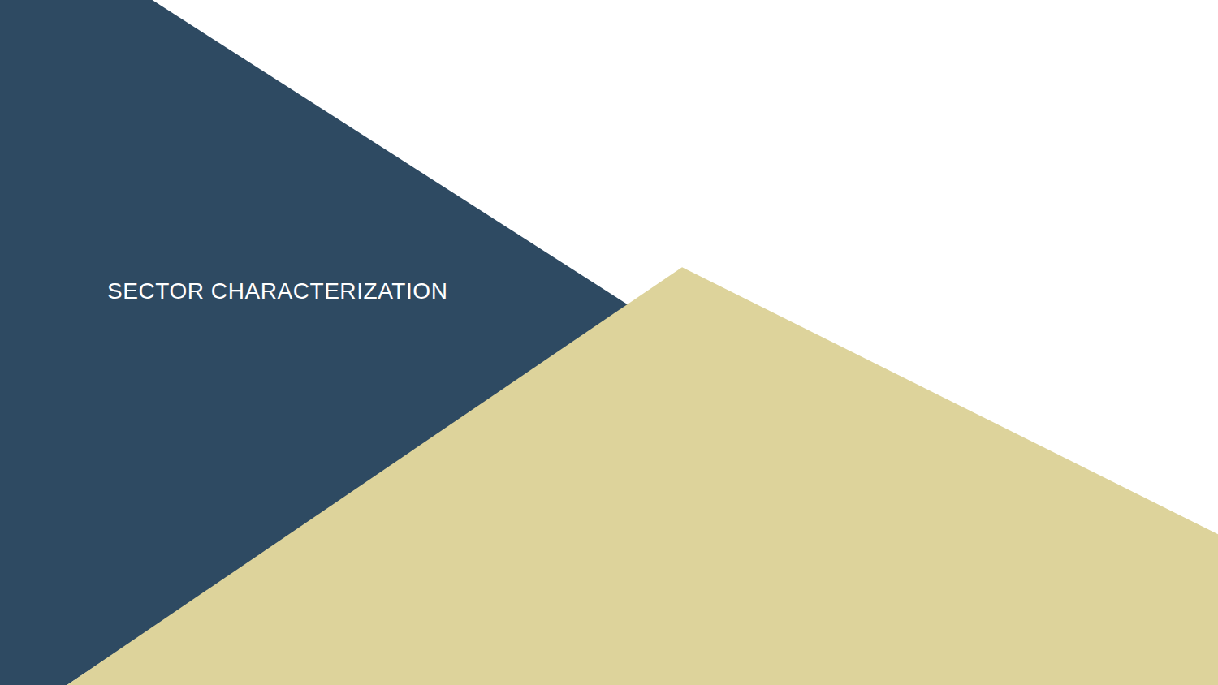SECTOR CHARACTERIZATION